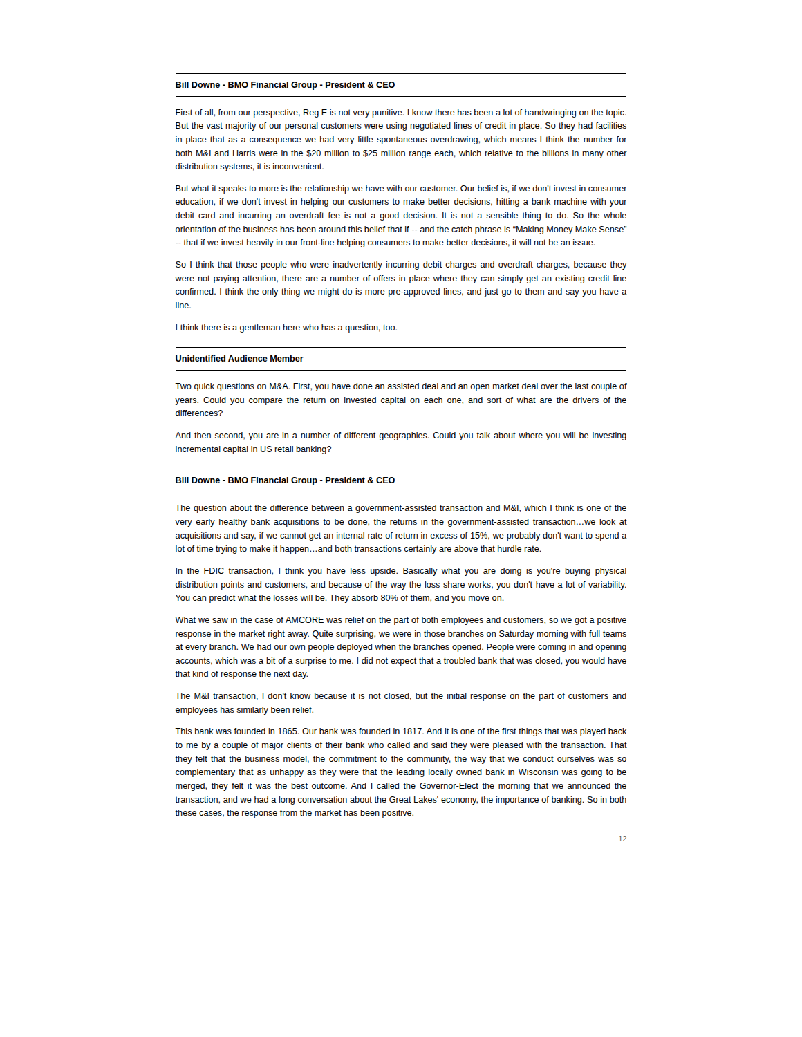Bill Downe - BMO Financial Group - President & CEO
First of all, from our perspective, Reg E is not very punitive. I know there has been a lot of handwringing on the topic. But the vast majority of our personal customers were using negotiated lines of credit in place. So they had facilities in place that as a consequence we had very little spontaneous overdrawing, which means I think the number for both M&I and Harris were in the $20 million to $25 million range each, which relative to the billions in many other distribution systems, it is inconvenient.
But what it speaks to more is the relationship we have with our customer. Our belief is, if we don't invest in consumer education, if we don't invest in helping our customers to make better decisions, hitting a bank machine with your debit card and incurring an overdraft fee is not a good decision. It is not a sensible thing to do. So the whole orientation of the business has been around this belief that if -- and the catch phrase is “Making Money Make Sense” -- that if we invest heavily in our front-line helping consumers to make better decisions, it will not be an issue.
So I think that those people who were inadvertently incurring debit charges and overdraft charges, because they were not paying attention, there are a number of offers in place where they can simply get an existing credit line confirmed. I think the only thing we might do is more pre-approved lines, and just go to them and say you have a line.
I think there is a gentleman here who has a question, too.
Unidentified Audience Member
Two quick questions on M&A. First, you have done an assisted deal and an open market deal over the last couple of years. Could you compare the return on invested capital on each one, and sort of what are the drivers of the differences?
And then second, you are in a number of different geographies. Could you talk about where you will be investing incremental capital in US retail banking?
Bill Downe - BMO Financial Group - President & CEO
The question about the difference between a government-assisted transaction and M&I, which I think is one of the very early healthy bank acquisitions to be done, the returns in the government-assisted transaction…we look at acquisitions and say, if we cannot get an internal rate of return in excess of 15%, we probably don't want to spend a lot of time trying to make it happen…and both transactions certainly are above that hurdle rate.
In the FDIC transaction, I think you have less upside. Basically what you are doing is you're buying physical distribution points and customers, and because of the way the loss share works, you don't have a lot of variability. You can predict what the losses will be. They absorb 80% of them, and you move on.
What we saw in the case of AMCORE was relief on the part of both employees and customers, so we got a positive response in the market right away. Quite surprising, we were in those branches on Saturday morning with full teams at every branch. We had our own people deployed when the branches opened. People were coming in and opening accounts, which was a bit of a surprise to me. I did not expect that a troubled bank that was closed, you would have that kind of response the next day.
The M&I transaction, I don't know because it is not closed, but the initial response on the part of customers and employees has similarly been relief.
This bank was founded in 1865. Our bank was founded in 1817. And it is one of the first things that was played back to me by a couple of major clients of their bank who called and said they were pleased with the transaction. That they felt that the business model, the commitment to the community, the way that we conduct ourselves was so complementary that as unhappy as they were that the leading locally owned bank in Wisconsin was going to be merged, they felt it was the best outcome. And I called the Governor-Elect the morning that we announced the transaction, and we had a long conversation about the Great Lakes' economy, the importance of banking. So in both these cases, the response from the market has been positive.
12